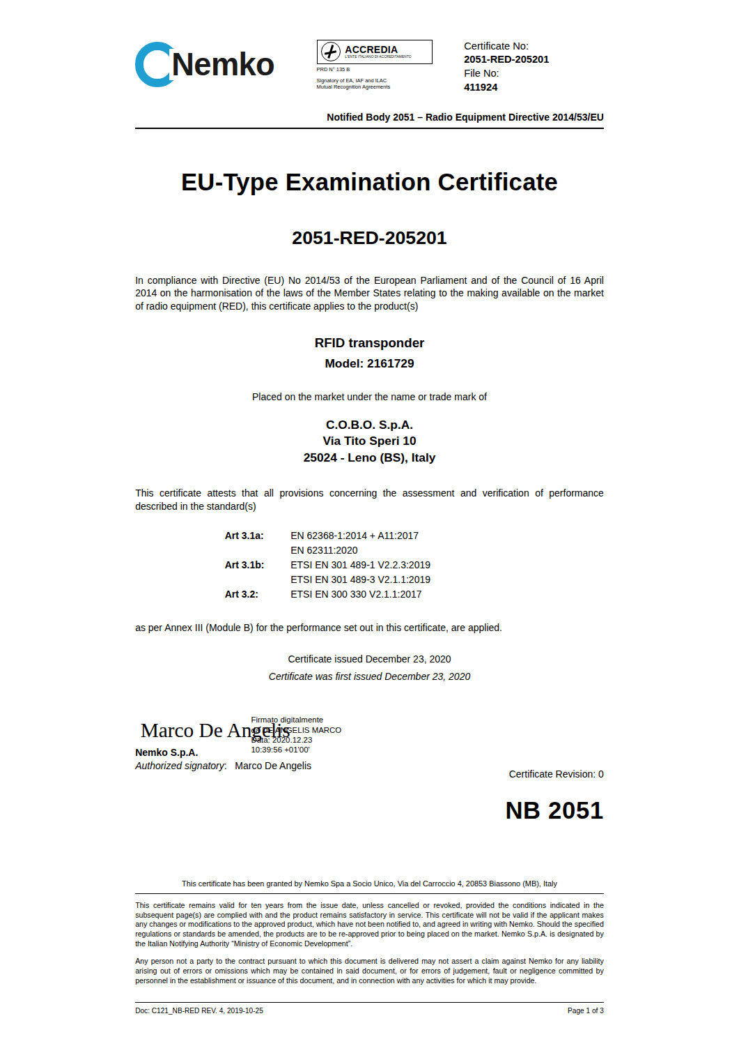Nemko
ACCREDIA L'ENTE ITALIANO DI ACCREDITAMENTO
PRD N° 135 B
Signatory of EA, IAF and ILAC
Mutual Recognition Agreements
Certificate No: 2051-RED-205201 File No: 411924
Notified Body 2051 – Radio Equipment Directive 2014/53/EU
EU-Type Examination Certificate
2051-RED-205201
In compliance with Directive (EU) No 2014/53 of the European Parliament and of the Council of 16 April 2014 on the harmonisation of the laws of the Member States relating to the making available on the market of radio equipment (RED), this certificate applies to the product(s)
RFID transponder
Model: 2161729
Placed on the market under the name or trade mark of
C.O.B.O. S.p.A.
Via Tito Speri 10
25024 - Leno (BS), Italy
This certificate attests that all provisions concerning the assessment and verification of performance described in the standard(s)
| Art 3.1a: | EN 62368-1:2014 + A11:2017 |
| | EN 62311:2020 |
| Art 3.1b: | ETSI EN 301 489-1 V2.2.3:2019 |
| | ETSI EN 301 489-3 V2.1.1:2019 |
| Art 3.2: | ETSI EN 300 330 V2.1.1:2017 |
as per Annex III (Module B) for the performance set out in this certificate, are applied.
Certificate issued December 23, 2020
Certificate was first issued December 23, 2020
Marco De Angelis
Firmato digitalmente
da DE ANGELIS MARCO
Data: 2020.12.23
10:39:56 +01'00'
Nemko S.p.A.
Authorized signatory: Marco De Angelis
Certificate Revision: 0
NB 2051
This certificate has been granted by Nemko Spa a Socio Unico, Via del Carroccio 4, 20853 Biassono (MB), Italy
This certificate remains valid for ten years from the issue date, unless cancelled or revoked, provided the conditions indicated in the subsequent page(s) are complied with and the product remains satisfactory in service. This certificate will not be valid if the applicant makes any changes or modifications to the approved product, which have not been notified to, and agreed in writing with Nemko. Should the specified regulations or standards be amended, the products are to be re-approved prior to being placed on the market. Nemko S.p.A. is designated by the Italian Notifying Authority “Ministry of Economic Development”.
Any person not a party to the contract pursuant to which this document is delivered may not assert a claim against Nemko for any liability arising out of errors or omissions which may be contained in said document, or for errors of judgement, fault or negligence committed by personnel in the establishment or issuance of this document, and in connection with any activities for which it may provide.
Doc: C121_NB-RED REV. 4, 2019-10-25 Page 1 of 3